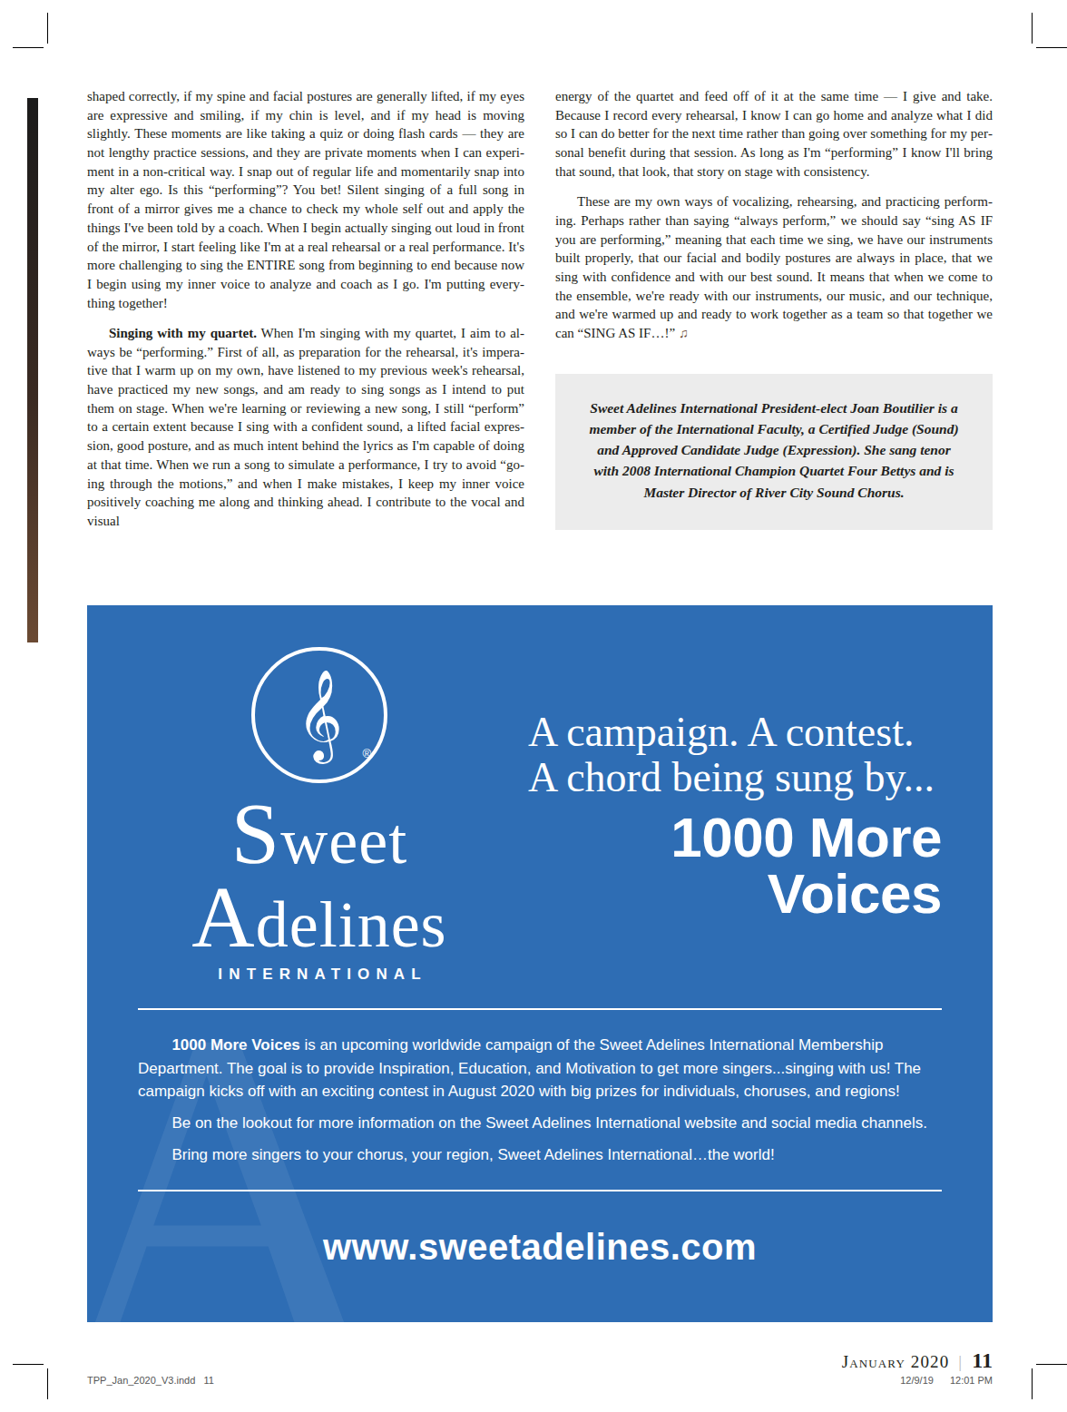shaped correctly, if my spine and facial postures are generally lifted, if my eyes are expressive and smiling, if my chin is level, and if my head is moving slightly. These moments are like taking a quiz or doing flash cards — they are not lengthy practice sessions, and they are private moments when I can experiment in a non-critical way. I snap out of regular life and momentarily snap into my alter ego. Is this “performing”? You bet! Silent singing of a full song in front of a mirror gives me a chance to check my whole self out and apply the things I've been told by a coach. When I begin actually singing out loud in front of the mirror, I start feeling like I'm at a real rehearsal or a real performance. It's more challenging to sing the ENTIRE song from beginning to end because now I begin using my inner voice to analyze and coach as I go. I'm putting everything together!
Singing with my quartet. When I'm singing with my quartet, I aim to always be “performing.” First of all, as preparation for the rehearsal, it's imperative that I warm up on my own, have listened to my previous week's rehearsal, have practiced my new songs, and am ready to sing songs as I intend to put them on stage. When we're learning or reviewing a new song, I still “perform” to a certain extent because I sing with a confident sound, a lifted facial expression, good posture, and as much intent behind the lyrics as I'm capable of doing at that time. When we run a song to simulate a performance, I try to avoid “going through the motions,” and when I make mistakes, I keep my inner voice positively coaching me along and thinking ahead. I contribute to the vocal and visual
energy of the quartet and feed off of it at the same time — I give and take. Because I record every rehearsal, I know I can go home and analyze what I did so I can do better for the next time rather than going over something for my personal benefit during that session. As long as I'm “performing” I know I'll bring that sound, that look, that story on stage with consistency.
These are my own ways of vocalizing, rehearsing, and practicing performing. Perhaps rather than saying “always perform,” we should say “sing AS IF you are performing,” meaning that each time we sing, we have our instruments built properly, that our facial and bodily postures are always in place, that we sing with confidence and with our best sound. It means that when we come to the ensemble, we're ready with our instruments, our music, and our technique, and we're warmed up and ready to work together as a team so that together we can “SING AS IF…!”♫
Sweet Adelines International President-elect Joan Boutilier is a member of the International Faculty, a Certified Judge (Sound) and Approved Candidate Judge (Expression). She sang tenor with 2008 International Champion Quartet Four Bettys and is Master Director of River City Sound Chorus.
A
𝄞®
Sweet Adelines
INTERNATIONAL
A campaign. A contest.
A chord being sung by...
1000 More Voices
1000 More Voices is an upcoming worldwide campaign of the Sweet Adelines International Membership Department. The goal is to provide Inspiration, Education, and Motivation to get more singers...singing with us! The campaign kicks off with an exciting contest in August 2020 with big prizes for individuals, choruses, and regions!
Be on the lookout for more information on the Sweet Adelines International website and social media channels.
Bring more singers to your chorus, your region, Sweet Adelines International…the world!
www.sweetadelines.com
January 2020|11
TPP_Jan_2020_V3.indd 11
12/9/1912:01 PM